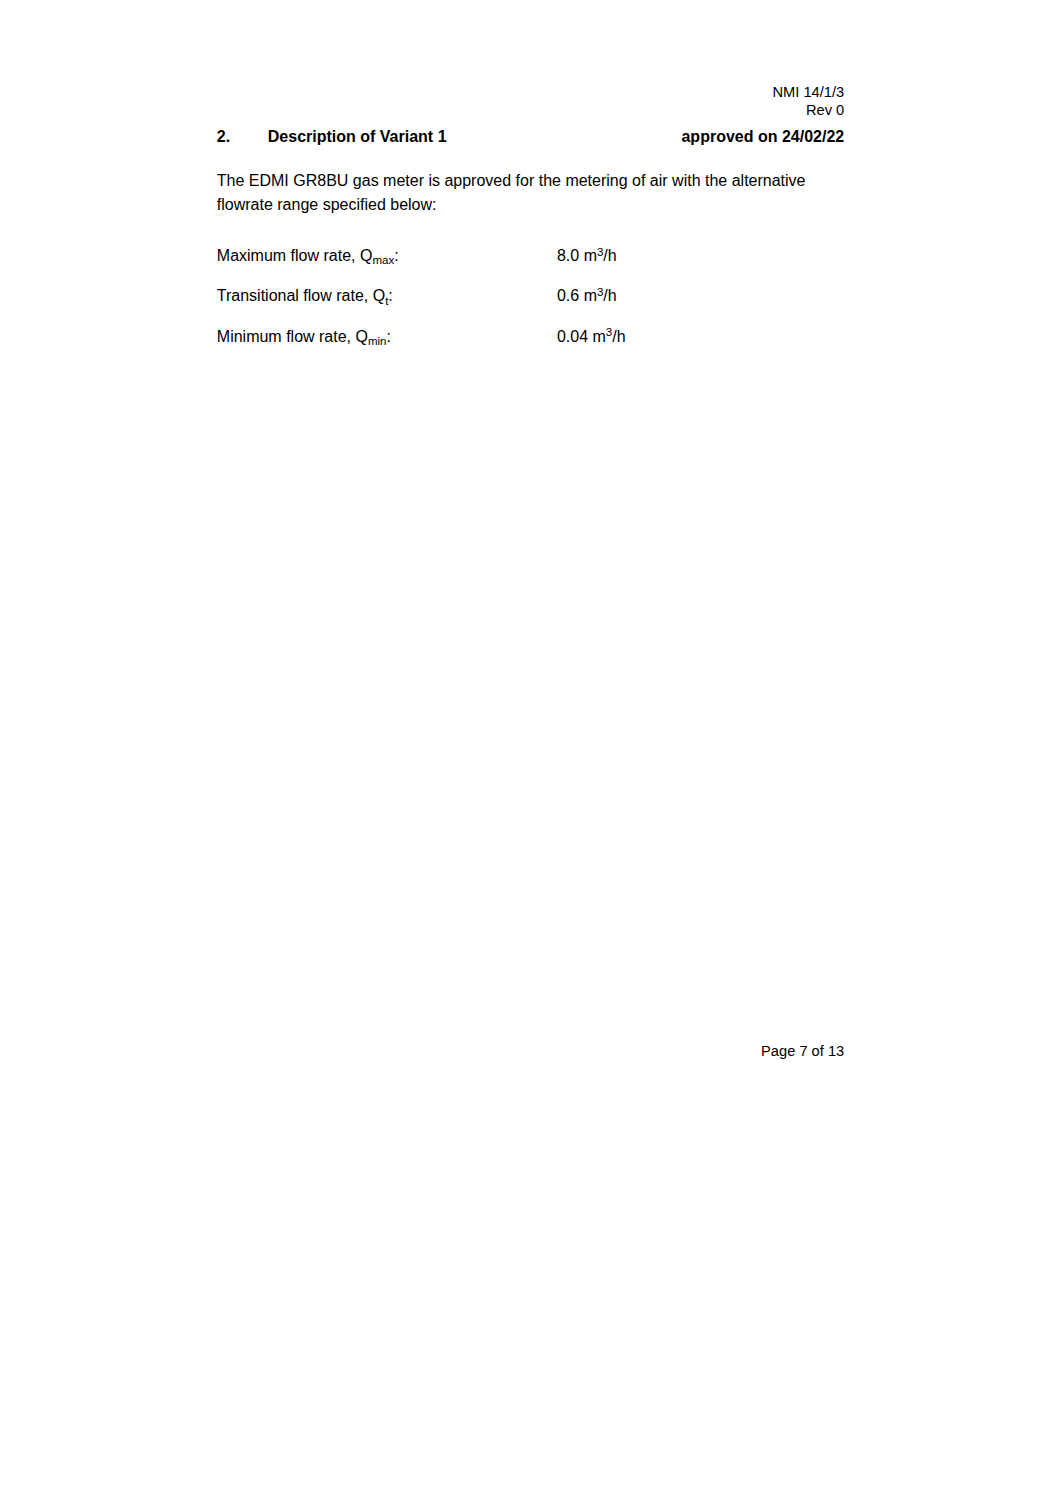NMI 14/1/3
Rev 0
2. Description of Variant 1 approved on 24/02/22
The EDMI GR8BU gas meter is approved for the metering of air with the alternative flowrate range specified below:
| Maximum flow rate, Q max : | 8.0 m 3 /h |
| Transitional flow rate, Q t : | 0.6 m 3 /h |
| Minimum flow rate, Q min : | 0.04 m 3 /h |
Page 7 of 13